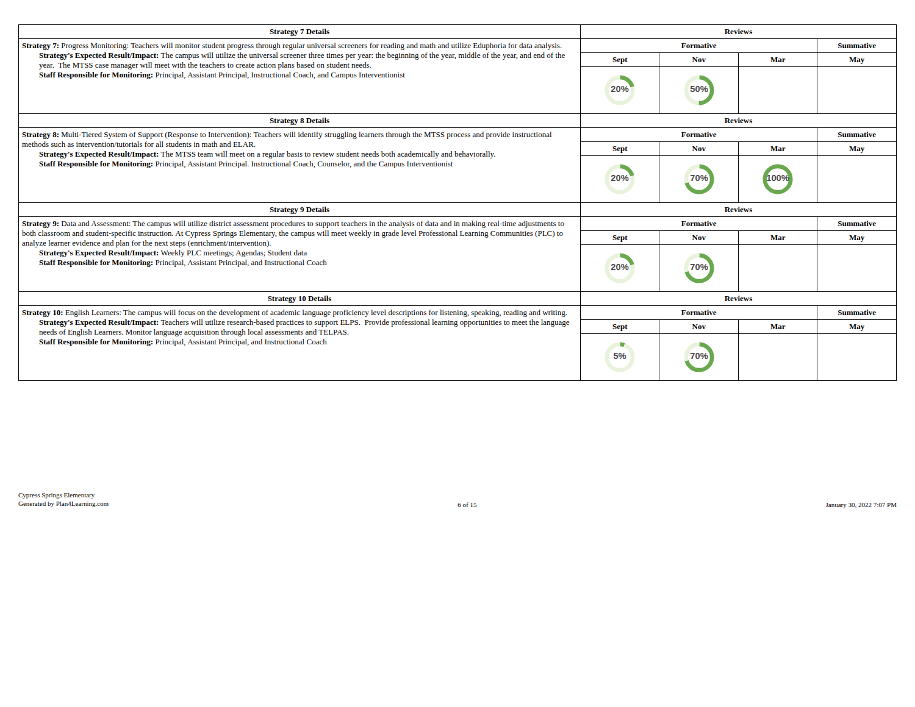| Strategy 7 Details | Reviews |
| Strategy 7: Progress Monitoring: Teachers will monitor student progress through regular universal screeners for reading and math and utilize Eduphoria for data analysis. Strategy's Expected Result/Impact: The campus will utilize the universal screener three times per year: the beginning of the year, middle of the year, and end of the year. The MTSS case manager will meet with the teachers to create action plans based on student needs. Staff Responsible for Monitoring: Principal, Assistant Principal, Instructional Coach, and Campus Interventionist | Formative | Summative |
| Sept | Nov | Mar | May |
| 20% | 50% | | |
| Strategy 8 Details | Reviews |
| Strategy 8: Multi-Tiered System of Support (Response to Intervention): Teachers will identify struggling learners through the MTSS process and provide instructional methods such as intervention/tutorials for all students in math and ELAR. Strategy's Expected Result/Impact: The MTSS team will meet on a regular basis to review student needs both academically and behaviorally. Staff Responsible for Monitoring: Principal, Assistant Principal. Instructional Coach, Counselor, and the Campus Interventionist | Formative | Summative |
| Sept | Nov | Mar | May |
| 20% | 70% | 100% | |
| Strategy 9 Details | Reviews |
| Strategy 9: Data and Assessment: The campus will utilize district assessment procedures to support teachers in the analysis of data and in making real-time adjustments to both classroom and student-specific instruction. At Cypress Springs Elementary, the campus will meet weekly in grade level Professional Learning Communities (PLC) to analyze learner evidence and plan for the next steps (enrichment/intervention). Strategy's Expected Result/Impact: Weekly PLC meetings; Agendas; Student data Staff Responsible for Monitoring: Principal, Assistant Principal, and Instructional Coach | Formative | Summative |
| Sept | Nov | Mar | May |
| 20% | 70% | | |
| Strategy 10 Details | Reviews |
| Strategy 10: English Learners: The campus will focus on the development of academic language proficiency level descriptions for listening, speaking, reading and writing. Strategy's Expected Result/Impact: Teachers will utilize research-based practices to support ELPS. Provide professional learning opportunities to meet the language needs of English Learners. Monitor language acquisition through local assessments and TELPAS. Staff Responsible for Monitoring: Principal, Assistant Principal, and Instructional Coach | Formative | Summative |
| Sept | Nov | Mar | May |
| 5% | 70% | | |
Cypress Springs Elementary
Generated by Plan4Learning.com
6 of 15
January 30, 2022 7:07 PM